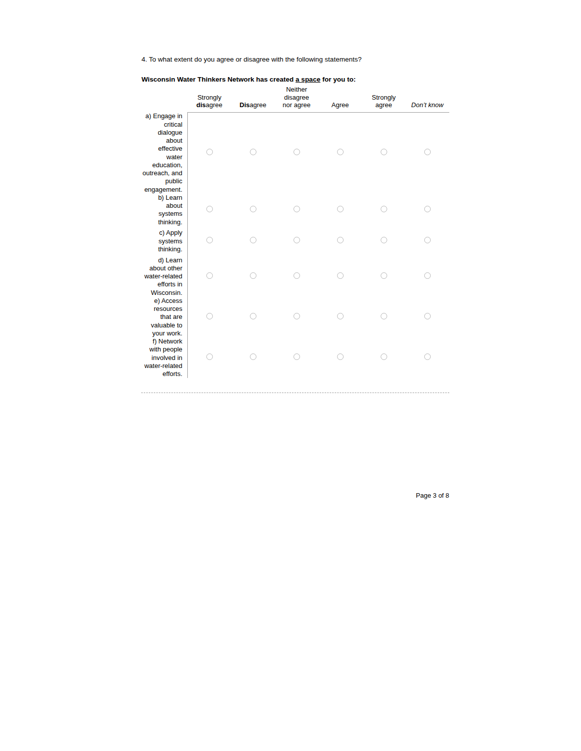4. To what extent do you agree or disagree with the following statements?
Wisconsin Water Thinkers Network has created a space for you to:
| | Strongly dis agree | Dis agree | Neither disagree nor agree | Agree | Strongly agree | Don’t know |
| --- | --- | --- | --- | --- | --- | --- |
| a) Engage in critical dialogue about effective water education, outreach, and public engagement. | | | | | | |
| b) Learn about systems thinking. | | | | | | |
| c) Apply systems thinking. | | | | | | |
| d) Learn about other water-related efforts in Wisconsin. | | | | | | |
| e) Access resources that are valuable to your work. | | | | | | |
| f) Network with people involved in water-related efforts. | | | | | | |
Page 3 of 8